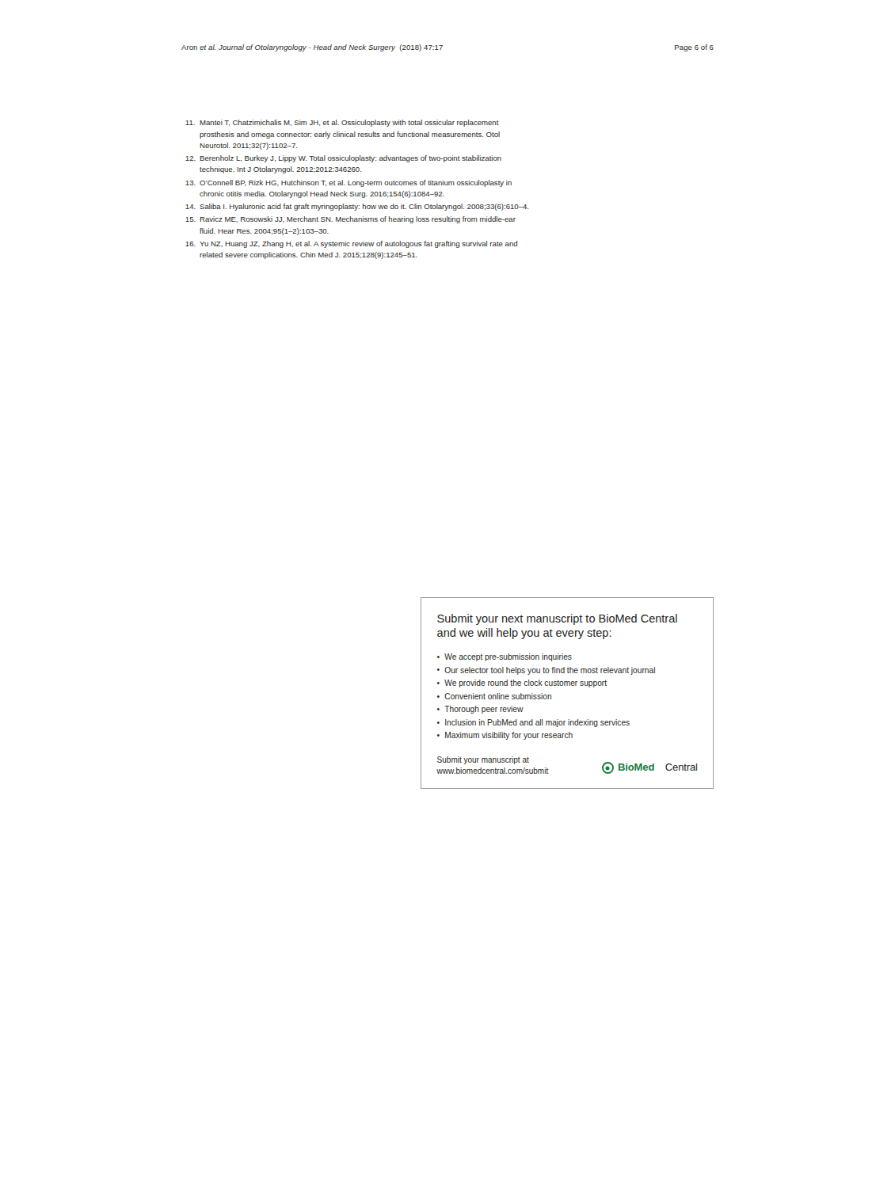Aron et al. Journal of Otolaryngology - Head and Neck Surgery (2018) 47:17
Page 6 of 6
11 Mantei T, Chatzimichalis M, Sim JH, et al. Ossiculoplasty with total ossicular replacement prosthesis and omega connector: early clinical results and functional measurements. Otol Neurotol. 2011;32(7):1102–7.
12 Berenholz L, Burkey J, Lippy W. Total ossiculoplasty: advantages of two-point stabilization technique. Int J Otolaryngol. 2012;2012:346260.
13 O’Connell BP, Rizk HG, Hutchinson T, et al. Long-term outcomes of titanium ossiculoplasty in chronic otitis media. Otolaryngol Head Neck Surg. 2016;154(6):1084–92.
14 Saliba I. Hyaluronic acid fat graft myringoplasty: how we do it. Clin Otolaryngol. 2008;33(6):610–4.
15 Ravicz ME, Rosowski JJ, Merchant SN. Mechanisms of hearing loss resulting from middle-ear fluid. Hear Res. 2004;95(1–2):103–30.
16 Yu NZ, Huang JZ, Zhang H, et al. A systemic review of autologous fat grafting survival rate and related severe complications. Chin Med J. 2015;128(9):1245–51.
Submit your next manuscript to BioMed Central
and we will help you at every step:
We accept pre-submission inquiries
Our selector tool helps you to find the most relevant journal
We provide round the clock customer support
Convenient online submission
Thorough peer review
Inclusion in PubMed and all major indexing services
Maximum visibility for your research
Submit your manuscript at
www.biomedcentral.com/submit
BioMed Central